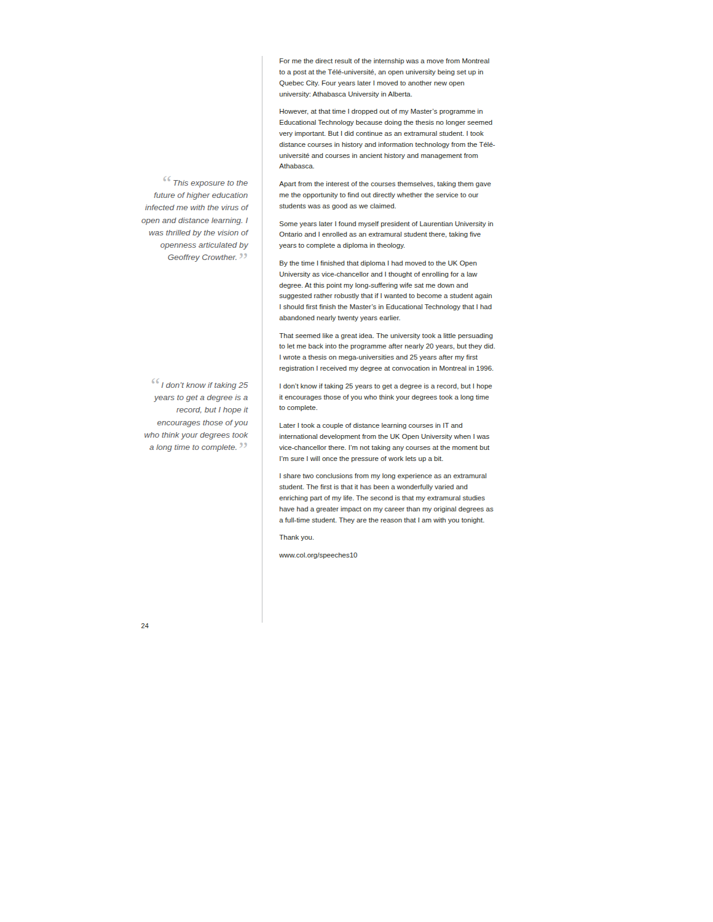“This exposure to the future of higher education infected me with the virus of open and distance learning. I was thrilled by the vision of openness articulated by Geoffrey Crowther.”
“I don’t know if taking 25 years to get a degree is a record, but I hope it encourages those of you who think your degrees took a long time to complete.”
For me the direct result of the internship was a move from Montreal to a post at the Télé-université, an open university being set up in Quebec City. Four years later I moved to another new open university: Athabasca University in Alberta.
However, at that time I dropped out of my Master’s programme in Educational Technology because doing the thesis no longer seemed very important. But I did continue as an extramural student. I took distance courses in history and information technology from the Télé-université and courses in ancient history and management from Athabasca.
Apart from the interest of the courses themselves, taking them gave me the opportunity to find out directly whether the service to our students was as good as we claimed.
Some years later I found myself president of Laurentian University in Ontario and I enrolled as an extramural student there, taking five years to complete a diploma in theology.
By the time I finished that diploma I had moved to the UK Open University as vice-chancellor and I thought of enrolling for a law degree. At this point my long-suffering wife sat me down and suggested rather robustly that if I wanted to become a student again I should first finish the Master’s in Educational Technology that I had abandoned nearly twenty years earlier.
That seemed like a great idea. The university took a little persuading to let me back into the programme after nearly 20 years, but they did. I wrote a thesis on mega-universities and 25 years after my first registration I received my degree at convocation in Montreal in 1996.
I don’t know if taking 25 years to get a degree is a record, but I hope it encourages those of you who think your degrees took a long time to complete.
Later I took a couple of distance learning courses in IT and international development from the UK Open University when I was vice-chancellor there. I’m not taking any courses at the moment but I’m sure I will once the pressure of work lets up a bit.
I share two conclusions from my long experience as an extramural student. The first is that it has been a wonderfully varied and enriching part of my life. The second is that my extramural studies have had a greater impact on my career than my original degrees as a full-time student. They are the reason that I am with you tonight.
Thank you.
www.col.org/speeches10
24